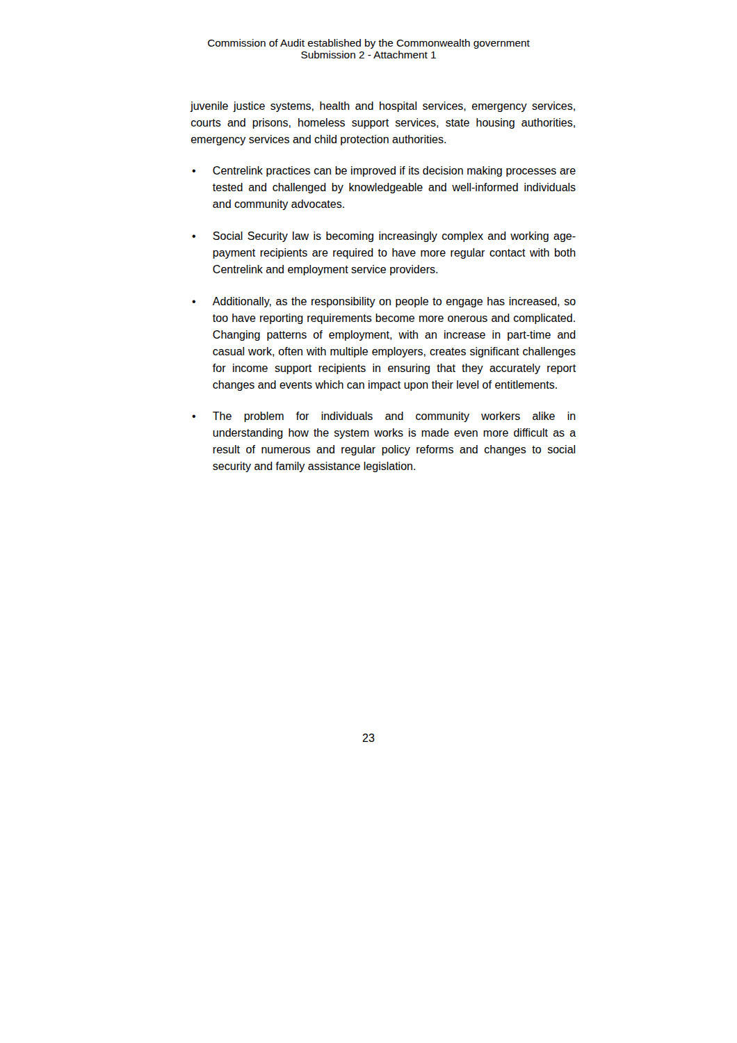Commission of Audit established by the Commonwealth government Submission 2 - Attachment 1
juvenile justice systems, health and hospital services, emergency services, courts and prisons, homeless support services, state housing authorities, emergency services and child protection authorities.
Centrelink practices can be improved if its decision making processes are tested and challenged by knowledgeable and well-informed individuals and community advocates.
Social Security law is becoming increasingly complex and working age-payment recipients are required to have more regular contact with both Centrelink and employment service providers.
Additionally, as the responsibility on people to engage has increased, so too have reporting requirements become more onerous and complicated. Changing patterns of employment, with an increase in part-time and casual work, often with multiple employers, creates significant challenges for income support recipients in ensuring that they accurately report changes and events which can impact upon their level of entitlements.
The problem for individuals and community workers alike in understanding how the system works is made even more difficult as a result of numerous and regular policy reforms and changes to social security and family assistance legislation.
23